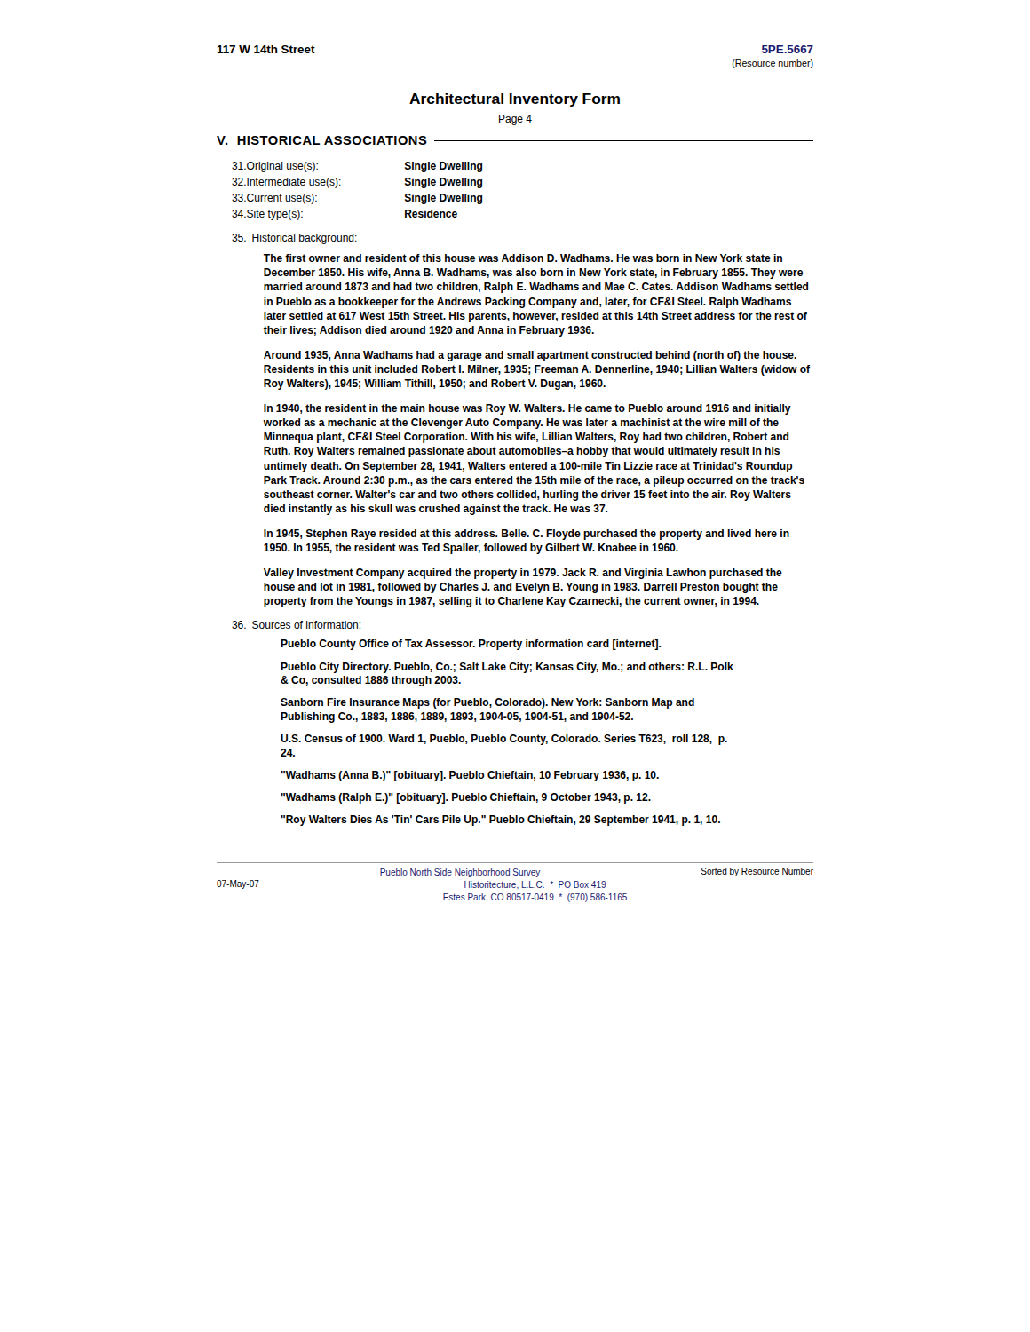117 W 14th Street
5PE.5667
(Resource number)
Architectural Inventory Form
Page 4
V. HISTORICAL ASSOCIATIONS
| 31. | Original use(s): | Single Dwelling |
| 32. | Intermediate use(s): | Single Dwelling |
| 33. | Current use(s): | Single Dwelling |
| 34. | Site type(s): | Residence |
35. Historical background:
The first owner and resident of this house was Addison D. Wadhams. He was born in New York state in December 1850. His wife, Anna B. Wadhams, was also born in New York state, in February 1855. They were married around 1873 and had two children, Ralph E. Wadhams and Mae C. Cates. Addison Wadhams settled in Pueblo as a bookkeeper for the Andrews Packing Company and, later, for CF&I Steel. Ralph Wadhams later settled at 617 West 15th Street. His parents, however, resided at this 14th Street address for the rest of their lives; Addison died around 1920 and Anna in February 1936.
Around 1935, Anna Wadhams had a garage and small apartment constructed behind (north of) the house. Residents in this unit included Robert I. Milner, 1935; Freeman A. Dennerline, 1940; Lillian Walters (widow of Roy Walters), 1945; William Tithill, 1950; and Robert V. Dugan, 1960.
In 1940, the resident in the main house was Roy W. Walters. He came to Pueblo around 1916 and initially worked as a mechanic at the Clevenger Auto Company. He was later a machinist at the wire mill of the Minnequa plant, CF&I Steel Corporation. With his wife, Lillian Walters, Roy had two children, Robert and Ruth. Roy Walters remained passionate about automobiles–a hobby that would ultimately result in his untimely death. On September 28, 1941, Walters entered a 100-mile Tin Lizzie race at Trinidad's Roundup Park Track. Around 2:30 p.m., as the cars entered the 15th mile of the race, a pileup occurred on the track's southeast corner. Walter's car and two others collided, hurling the driver 15 feet into the air. Roy Walters died instantly as his skull was crushed against the track. He was 37.
In 1945, Stephen Raye resided at this address. Belle. C. Floyde purchased the property and lived here in 1950. In 1955, the resident was Ted Spaller, followed by Gilbert W. Knabee in 1960.
Valley Investment Company acquired the property in 1979. Jack R. and Virginia Lawhon purchased the house and lot in 1981, followed by Charles J. and Evelyn B. Young in 1983. Darrell Preston bought the property from the Youngs in 1987, selling it to Charlene Kay Czarnecki, the current owner, in 1994.
36. Sources of information:
Pueblo County Office of Tax Assessor. Property information card [internet].
Pueblo City Directory. Pueblo, Co.; Salt Lake City; Kansas City, Mo.; and others: R.L. Polk
& Co, consulted 1886 through 2003.
Sanborn Fire Insurance Maps (for Pueblo, Colorado). New York: Sanborn Map and
Publishing Co., 1883, 1886, 1889, 1893, 1904-05, 1904-51, and 1904-52.
U.S. Census of 1900. Ward 1, Pueblo, Pueblo County, Colorado. Series T623, roll 128, p.
24.
"Wadhams (Anna B.)" [obituary]. Pueblo Chieftain, 10 February 1936, p. 10.
"Wadhams (Ralph E.)" [obituary]. Pueblo Chieftain, 9 October 1943, p. 12.
"Roy Walters Dies As 'Tin' Cars Pile Up." Pueblo Chieftain, 29 September 1941, p. 1, 10.
Pueblo North Side Neighborhood Survey
Sorted by Resource Number
07-May-07
Historitecture, L.L.C. * PO Box 419
Estes Park, CO 80517-0419 * (970) 586-1165